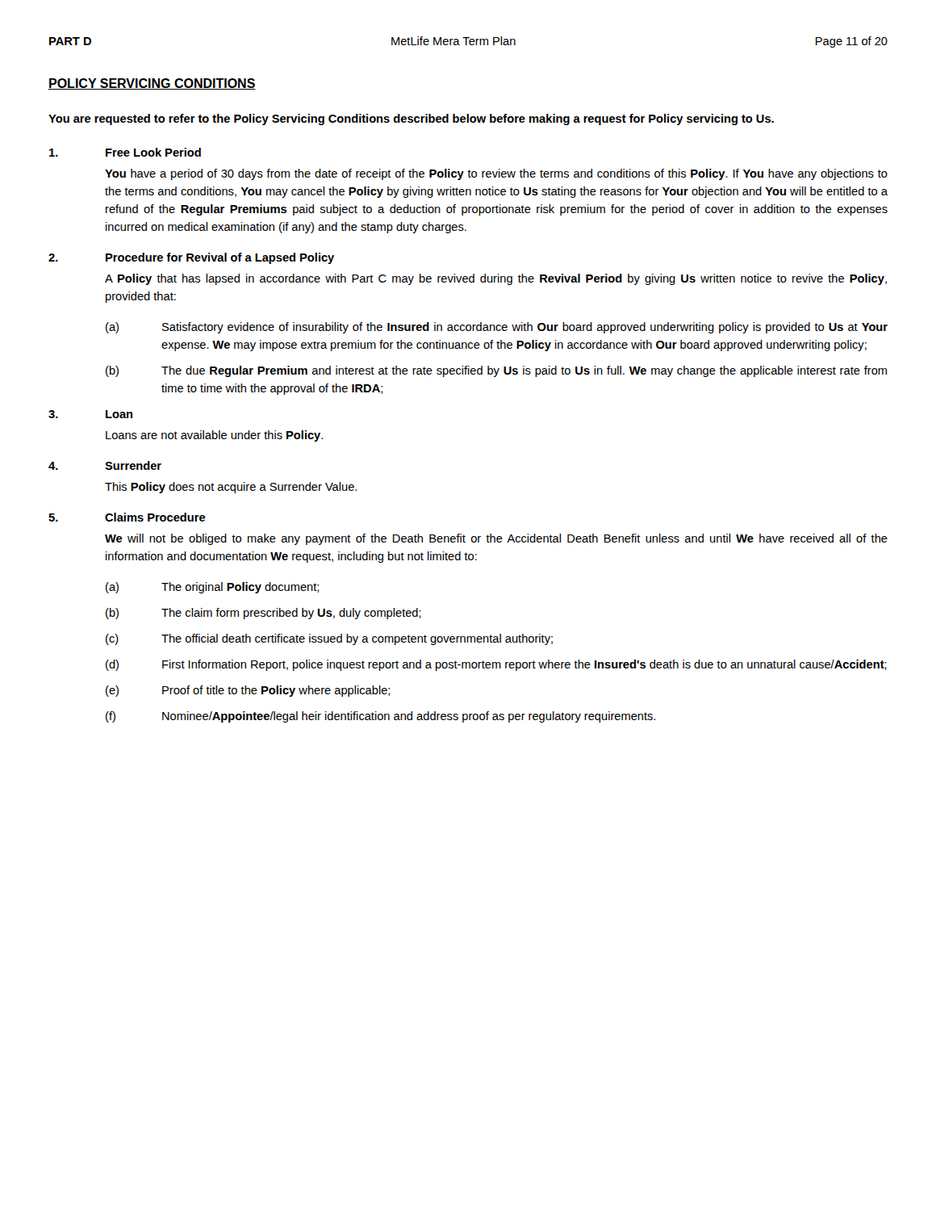PART D MetLife Mera Term Plan Page 11 of 20
POLICY SERVICING CONDITIONS
You are requested to refer to the Policy Servicing Conditions described below before making a request for Policy servicing to Us.
1. Free Look Period
You have a period of 30 days from the date of receipt of the Policy to review the terms and conditions of this Policy. If You have any objections to the terms and conditions, You may cancel the Policy by giving written notice to Us stating the reasons for Your objection and You will be entitled to a refund of the Regular Premiums paid subject to a deduction of proportionate risk premium for the period of cover in addition to the expenses incurred on medical examination (if any) and the stamp duty charges.
2. Procedure for Revival of a Lapsed Policy
A Policy that has lapsed in accordance with Part C may be revived during the Revival Period by giving Us written notice to revive the Policy, provided that:
(a) Satisfactory evidence of insurability of the Insured in accordance with Our board approved underwriting policy is provided to Us at Your expense. We may impose extra premium for the continuance of the Policy in accordance with Our board approved underwriting policy;
(b) The due Regular Premium and interest at the rate specified by Us is paid to Us in full. We may change the applicable interest rate from time to time with the approval of the IRDA;
3. Loan
Loans are not available under this Policy.
4. Surrender
This Policy does not acquire a Surrender Value.
5. Claims Procedure
We will not be obliged to make any payment of the Death Benefit or the Accidental Death Benefit unless and until We have received all of the information and documentation We request, including but not limited to:
(a) The original Policy document;
(b) The claim form prescribed by Us, duly completed;
(c) The official death certificate issued by a competent governmental authority;
(d) First Information Report, police inquest report and a post-mortem report where the Insured's death is due to an unnatural cause/Accident;
(e) Proof of title to the Policy where applicable;
(f) Nominee/Appointee/legal heir identification and address proof as per regulatory requirements.